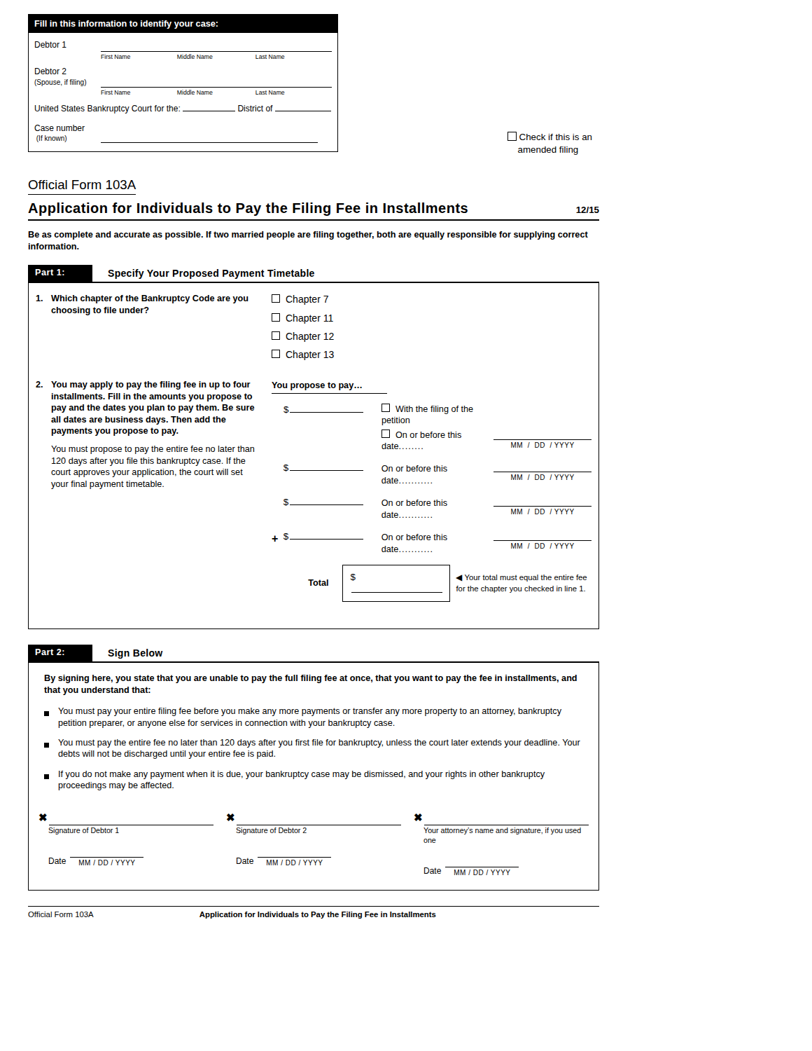Fill in this information to identify your case:
Debtor 1
First Name Middle Name Last Name
Debtor 2
(Spouse, if filing)
First Name Middle Name Last Name
United States Bankruptcy Court for the: District of
Case number
(If known)
Check if this is an
amended filing
Official Form 103A
Application for Individuals to Pay the Filing Fee in Installments
12/15
Be as complete and accurate as possible. If two married people are filing together, both are equally responsible for supplying correct information.
Part 1:
Specify Your Proposed Payment Timetable
1.
Which chapter of the Bankruptcy Code are you choosing to file under?
Chapter 7
Chapter 11
Chapter 12
Chapter 13
2.
You may apply to pay the filing fee in up to four installments. Fill in the amounts you propose to pay and the dates you plan to pay them. Be sure all dates are business days. Then add the payments you propose to pay.
You must propose to pay the entire fee no later than 120 days after you file this bankruptcy case. If the court approves your application, the court will set your final payment timetable.
You propose to pay…
$
With the filing of the petition
On or before this date........
MM / DD / YYYY
$
On or before this date...........
MM / DD / YYYY
$
On or before this date...........
MM / DD / YYYY
+
$
On or before this date...........
MM / DD / YYYY
Total
$
◀ Your total must equal the entire fee for the chapter you checked in line 1.
Part 2:
Sign Below
By signing here, you state that you are unable to pay the full filing fee at once, that you want to pay the fee in installments, and that you understand that:
You must pay your entire filing fee before you make any more payments or transfer any more property to an attorney, bankruptcy petition preparer, or anyone else for services in connection with your bankruptcy case.
You must pay the entire fee no later than 120 days after you first file for bankruptcy, unless the court later extends your deadline. Your debts will not be discharged until your entire fee is paid.
If you do not make any payment when it is due, your bankruptcy case may be dismissed, and your rights in other bankruptcy proceedings may be affected.
✖
Signature of Debtor 1
Date
MM / DD / YYYY
✖
Signature of Debtor 2
Date
MM / DD / YYYY
✖
Your attorney’s name and signature, if you used one
Date
MM / DD / YYYY
Official Form 103A
Application for Individuals to Pay the Filing Fee in Installments